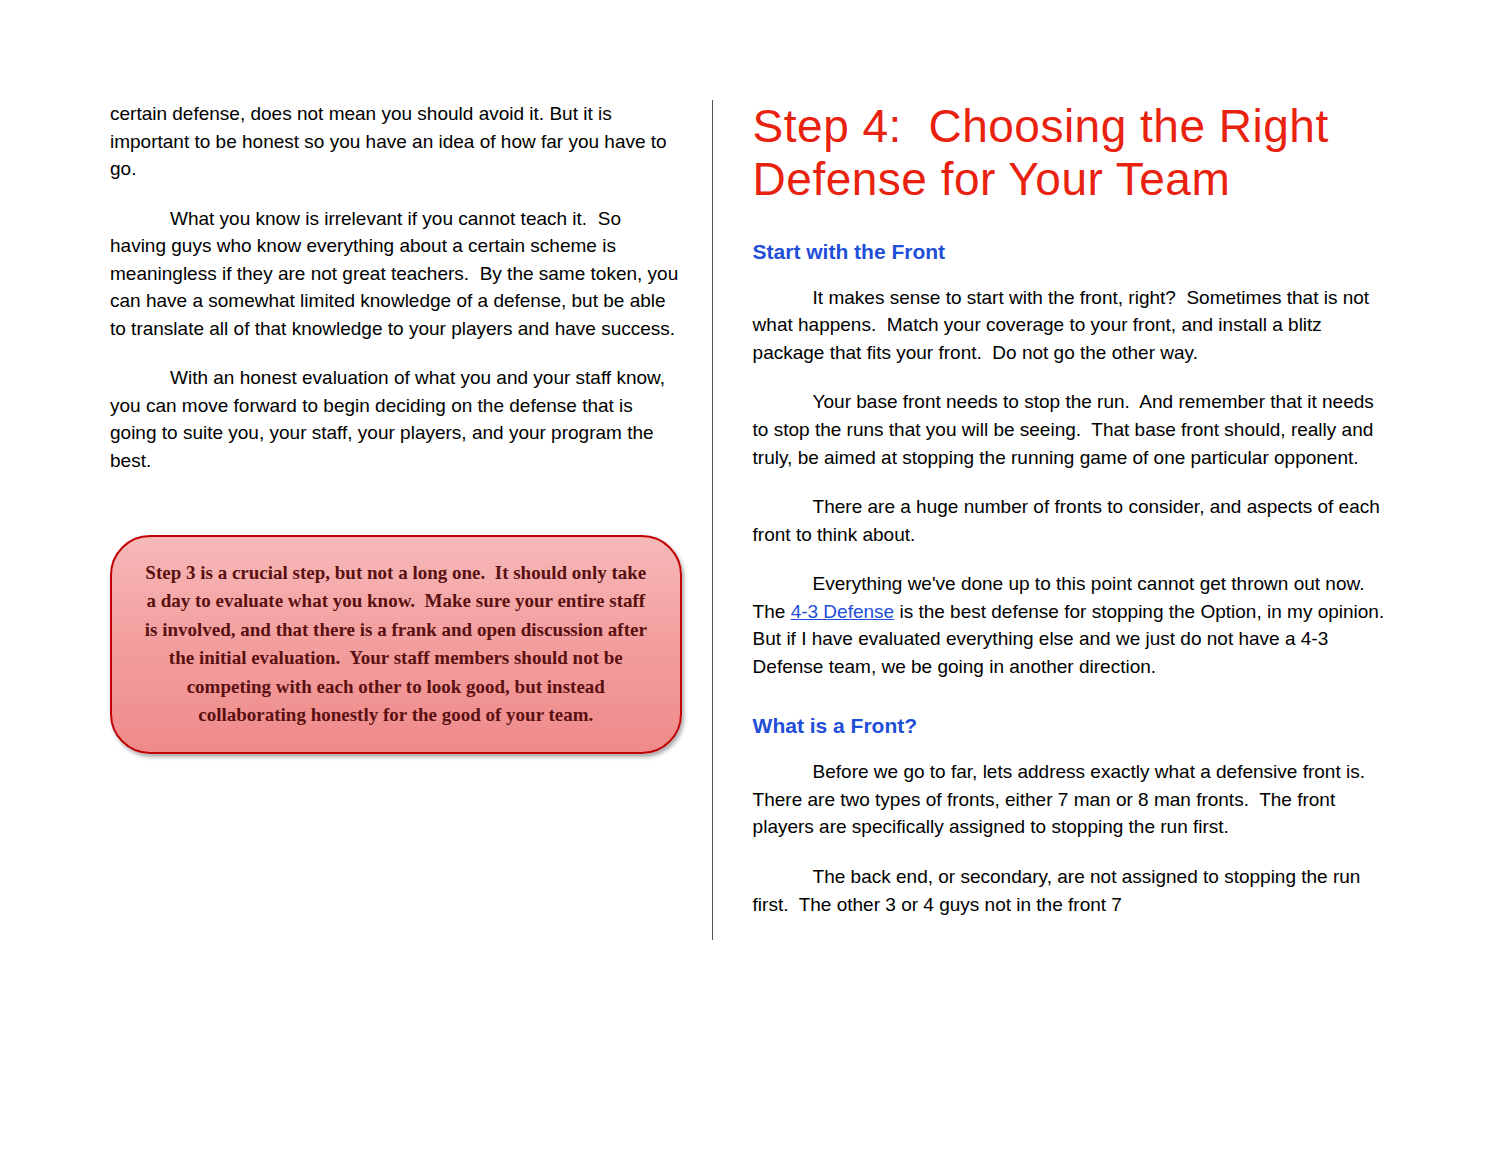certain defense, does not mean you should avoid it. But it is important to be honest so you have an idea of how far you have to go.
What you know is irrelevant if you cannot teach it. So having guys who know everything about a certain scheme is meaningless if they are not great teachers. By the same token, you can have a somewhat limited knowledge of a defense, but be able to translate all of that knowledge to your players and have success.
With an honest evaluation of what you and your staff know, you can move forward to begin deciding on the defense that is going to suite you, your staff, your players, and your program the best.
Step 3 is a crucial step, but not a long one. It should only take a day to evaluate what you know. Make sure your entire staff is involved, and that there is a frank and open discussion after the initial evaluation. Your staff members should not be competing with each other to look good, but instead collaborating honestly for the good of your team.
Step 4: Choosing the Right Defense for Your Team
Start with the Front
It makes sense to start with the front, right? Sometimes that is not what happens. Match your coverage to your front, and install a blitz package that fits your front. Do not go the other way.
Your base front needs to stop the run. And remember that it needs to stop the runs that you will be seeing. That base front should, really and truly, be aimed at stopping the running game of one particular opponent.
There are a huge number of fronts to consider, and aspects of each front to think about.
Everything we've done up to this point cannot get thrown out now. The 4-3 Defense is the best defense for stopping the Option, in my opinion. But if I have evaluated everything else and we just do not have a 4-3 Defense team, we be going in another direction.
What is a Front?
Before we go to far, lets address exactly what a defensive front is. There are two types of fronts, either 7 man or 8 man fronts. The front players are specifically assigned to stopping the run first.
The back end, or secondary, are not assigned to stopping the run first. The other 3 or 4 guys not in the front 7